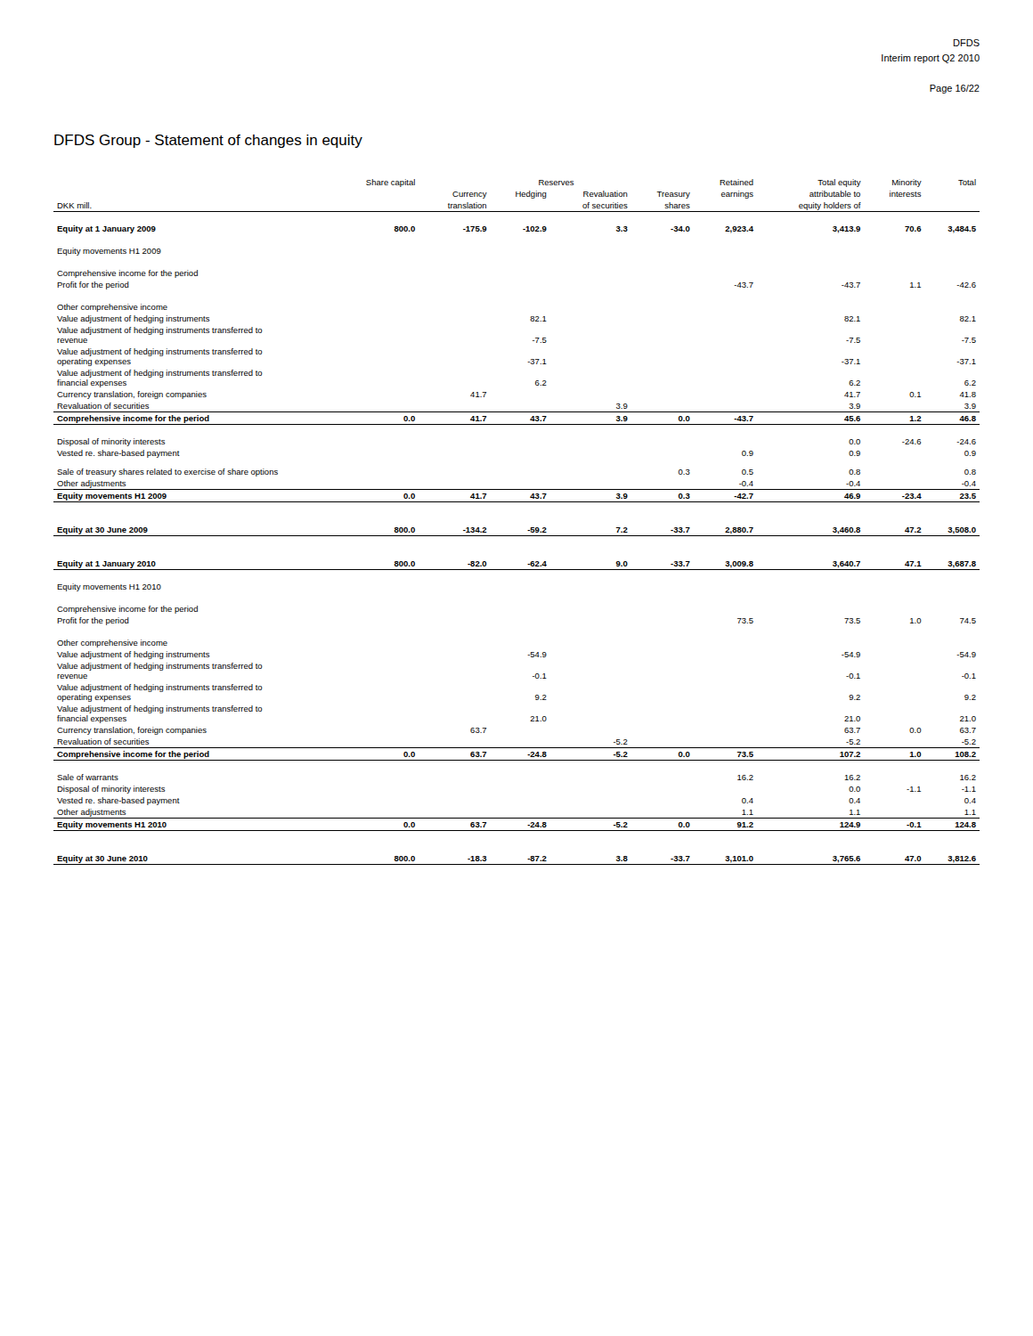DFDS
Interim report Q2 2010
Page 16/22
DFDS Group - Statement of changes in equity
| | Share capital | Reserves | Retained | Total equity | Minority | Total |
| --- | --- | --- | --- | --- | --- | --- |
| | | Currency | Hedging | Revaluation | Treasury | earnings | attributable to | interests | |
| DKK mill. | | translation | | of securities | shares | | equity holders of | | |
| Equity at 1 January 2009 | 800.0 | -175.9 | -102.9 | 3.3 | -34.0 | 2,923.4 | 3,413.9 | 70.6 | 3,484.5 |
| Equity movements H1 2009 | |
| Comprehensive income for the period | |
| Profit for the period | | | | | | -43.7 | -43.7 | 1.1 | -42.6 |
| Other comprehensive income | |
| Value adjustment of hedging instruments | | | 82.1 | | | | 82.1 | | 82.1 |
| Value adjustment of hedging instruments transferred to revenue | | | -7.5 | | | | -7.5 | | -7.5 |
| Value adjustment of hedging instruments transferred to operating expenses | | | -37.1 | | | | -37.1 | | -37.1 |
| Value adjustment of hedging instruments transferred to financial expenses | | | 6.2 | | | | 6.2 | | 6.2 |
| Currency translation, foreign companies | | 41.7 | | | | | 41.7 | 0.1 | 41.8 |
| Revaluation of securities | | | | 3.9 | | | 3.9 | | 3.9 |
| Comprehensive income for the period | 0.0 | 41.7 | 43.7 | 3.9 | 0.0 | -43.7 | 45.6 | 1.2 | 46.8 |
| Disposal of minority interests | | | | | | | 0.0 | -24.6 | -24.6 |
| Vested re. share-based payment | | | | | | 0.9 | 0.9 | | 0.9 |
| Sale of treasury shares related to exercise of share options | | | | | 0.3 | 0.5 | 0.8 | | 0.8 |
| Other adjustments | | | | | | -0.4 | -0.4 | | -0.4 |
| Equity movements H1 2009 | 0.0 | 41.7 | 43.7 | 3.9 | 0.3 | -42.7 | 46.9 | -23.4 | 23.5 |
| Equity at 30 June 2009 | 800.0 | -134.2 | -59.2 | 7.2 | -33.7 | 2,880.7 | 3,460.8 | 47.2 | 3,508.0 |
| Equity at 1 January 2010 | 800.0 | -82.0 | -62.4 | 9.0 | -33.7 | 3,009.8 | 3,640.7 | 47.1 | 3,687.8 |
| Equity movements H1 2010 | |
| Comprehensive income for the period | |
| Profit for the period | | | | | | 73.5 | 73.5 | 1.0 | 74.5 |
| Other comprehensive income | |
| Value adjustment of hedging instruments | | | -54.9 | | | | -54.9 | | -54.9 |
| Value adjustment of hedging instruments transferred to revenue | | | -0.1 | | | | -0.1 | | -0.1 |
| Value adjustment of hedging instruments transferred to operating expenses | | | 9.2 | | | | 9.2 | | 9.2 |
| Value adjustment of hedging instruments transferred to financial expenses | | | 21.0 | | | | 21.0 | | 21.0 |
| Currency translation, foreign companies | | 63.7 | | | | | 63.7 | 0.0 | 63.7 |
| Revaluation of securities | | | | -5.2 | | | -5.2 | | -5.2 |
| Comprehensive income for the period | 0.0 | 63.7 | -24.8 | -5.2 | 0.0 | 73.5 | 107.2 | 1.0 | 108.2 |
| Sale of warrants | | | | | | 16.2 | 16.2 | | 16.2 |
| Disposal of minority interests | | | | | | | 0.0 | -1.1 | -1.1 |
| Vested re. share-based payment | | | | | | 0.4 | 0.4 | | 0.4 |
| Other adjustments | | | | | | 1.1 | 1.1 | | 1.1 |
| Equity movements H1 2010 | 0.0 | 63.7 | -24.8 | -5.2 | 0.0 | 91.2 | 124.9 | -0.1 | 124.8 |
| Equity at 30 June 2010 | 800.0 | -18.3 | -87.2 | 3.8 | -33.7 | 3,101.0 | 3,765.6 | 47.0 | 3,812.6 |